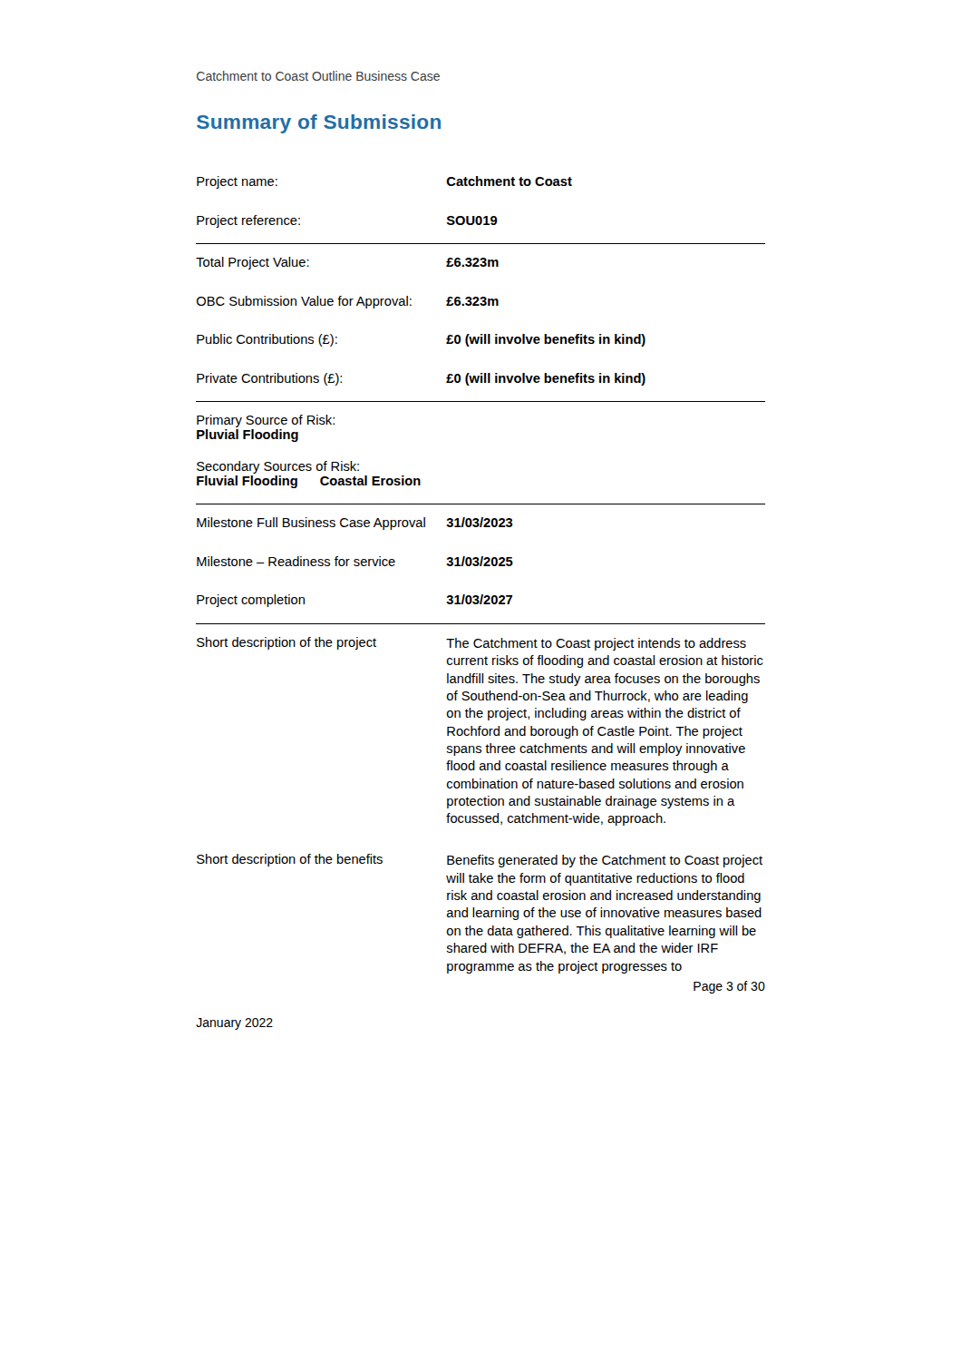Catchment to Coast Outline Business Case
Summary of Submission
| Project name: | Catchment to Coast |
| Project reference: | SOU019 |
| Total Project Value: | £6.323m |
| OBC Submission Value for Approval: | £6.323m |
| Public Contributions (£): | £0 (will involve benefits in kind) |
| Private Contributions (£): | £0 (will involve benefits in kind) |
| Primary Source of Risk: Pluvial Flooding Secondary Sources of Risk: Fluvial Flooding Coastal Erosion |
| Milestone Full Business Case Approval | 31/03/2023 |
| Milestone – Readiness for service | 31/03/2025 |
| Project completion | 31/03/2027 |
| Short description of the project | The Catchment to Coast project intends to address current risks of flooding and coastal erosion at historic landfill sites. The study area focuses on the boroughs of Southend-on-Sea and Thurrock, who are leading on the project, including areas within the district of Rochford and borough of Castle Point. The project spans three catchments and will employ innovative flood and coastal resilience measures through a combination of nature-based solutions and erosion protection and sustainable drainage systems in a focussed, catchment-wide, approach. |
| Short description of the benefits | Benefits generated by the Catchment to Coast project will take the form of quantitative reductions to flood risk and coastal erosion and increased understanding and learning of the use of innovative measures based on the data gathered. This qualitative learning will be shared with DEFRA, the EA and the wider IRF programme as the project progresses to Page 3 of 30 |
January 2022